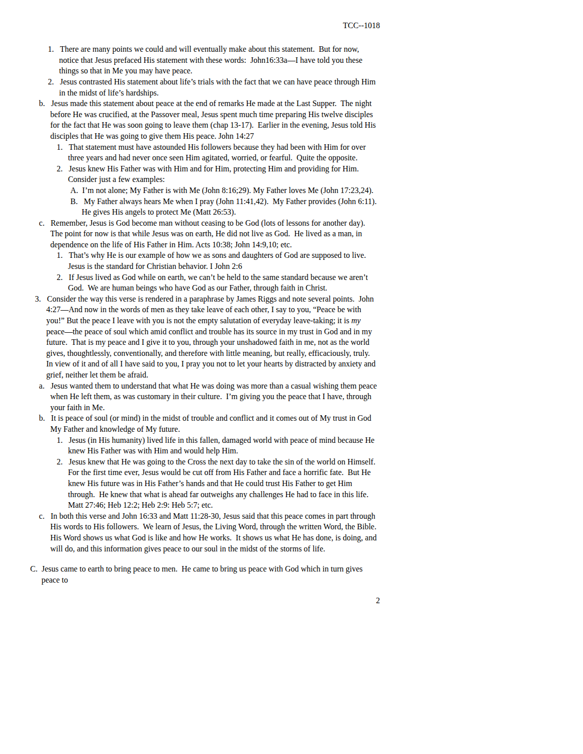TCC--1018
1. There are many points we could and will eventually make about this statement. But for now, notice that Jesus prefaced His statement with these words: John16:33a—I have told you these things so that in Me you may have peace.
2. Jesus contrasted His statement about life’s trials with the fact that we can have peace through Him in the midst of life’s hardships.
b. Jesus made this statement about peace at the end of remarks He made at the Last Supper. The night before He was crucified, at the Passover meal, Jesus spent much time preparing His twelve disciples for the fact that He was soon going to leave them (chap 13-17). Earlier in the evening, Jesus told His disciples that He was going to give them His peace. John 14:27
1. That statement must have astounded His followers because they had been with Him for over three years and had never once seen Him agitated, worried, or fearful. Quite the opposite.
2. Jesus knew His Father was with Him and for Him, protecting Him and providing for Him. Consider just a few examples:
A. I’m not alone; My Father is with Me (John 8:16;29). My Father loves Me (John 17:23,24).
B. My Father always hears Me when I pray (John 11:41,42). My Father provides (John 6:11). He gives His angels to protect Me (Matt 26:53).
c. Remember, Jesus is God become man without ceasing to be God (lots of lessons for another day). The point for now is that while Jesus was on earth, He did not live as God. He lived as a man, in dependence on the life of His Father in Him. Acts 10:38; John 14:9,10; etc.
1. That’s why He is our example of how we as sons and daughters of God are supposed to live. Jesus is the standard for Christian behavior. I John 2:6
2. If Jesus lived as God while on earth, we can’t be held to the same standard because we aren’t God. We are human beings who have God as our Father, through faith in Christ.
3. Consider the way this verse is rendered in a paraphrase by James Riggs and note several points. John 4:27—And now in the words of men as they take leave of each other, I say to you, “Peace be with you!” But the peace I leave with you is not the empty salutation of everyday leave-taking; it is my peace—the peace of soul which amid conflict and trouble has its source in my trust in God and in my future. That is my peace and I give it to you, through your unshadowed faith in me, not as the world gives, thoughtlessly, conventionally, and therefore with little meaning, but really, efficaciously, truly. In view of it and of all I have said to you, I pray you not to let your hearts by distracted by anxiety and grief, neither let them be afraid.
a. Jesus wanted them to understand that what He was doing was more than a casual wishing them peace when He left them, as was customary in their culture. I’m giving you the peace that I have, through your faith in Me.
b. It is peace of soul (or mind) in the midst of trouble and conflict and it comes out of My trust in God My Father and knowledge of My future.
1. Jesus (in His humanity) lived life in this fallen, damaged world with peace of mind because He knew His Father was with Him and would help Him.
2. Jesus knew that He was going to the Cross the next day to take the sin of the world on Himself. For the first time ever, Jesus would be cut off from His Father and face a horrific fate. But He knew His future was in His Father’s hands and that He could trust His Father to get Him through. He knew that what is ahead far outweighs any challenges He had to face in this life. Matt 27:46; Heb 12:2; Heb 2:9: Heb 5:7; etc.
c. In both this verse and John 16:33 and Matt 11:28-30, Jesus said that this peace comes in part through His words to His followers. We learn of Jesus, the Living Word, through the written Word, the Bible. His Word shows us what God is like and how He works. It shows us what He has done, is doing, and will do, and this information gives peace to our soul in the midst of the storms of life.
C. Jesus came to earth to bring peace to men. He came to bring us peace with God which in turn gives peace to
2